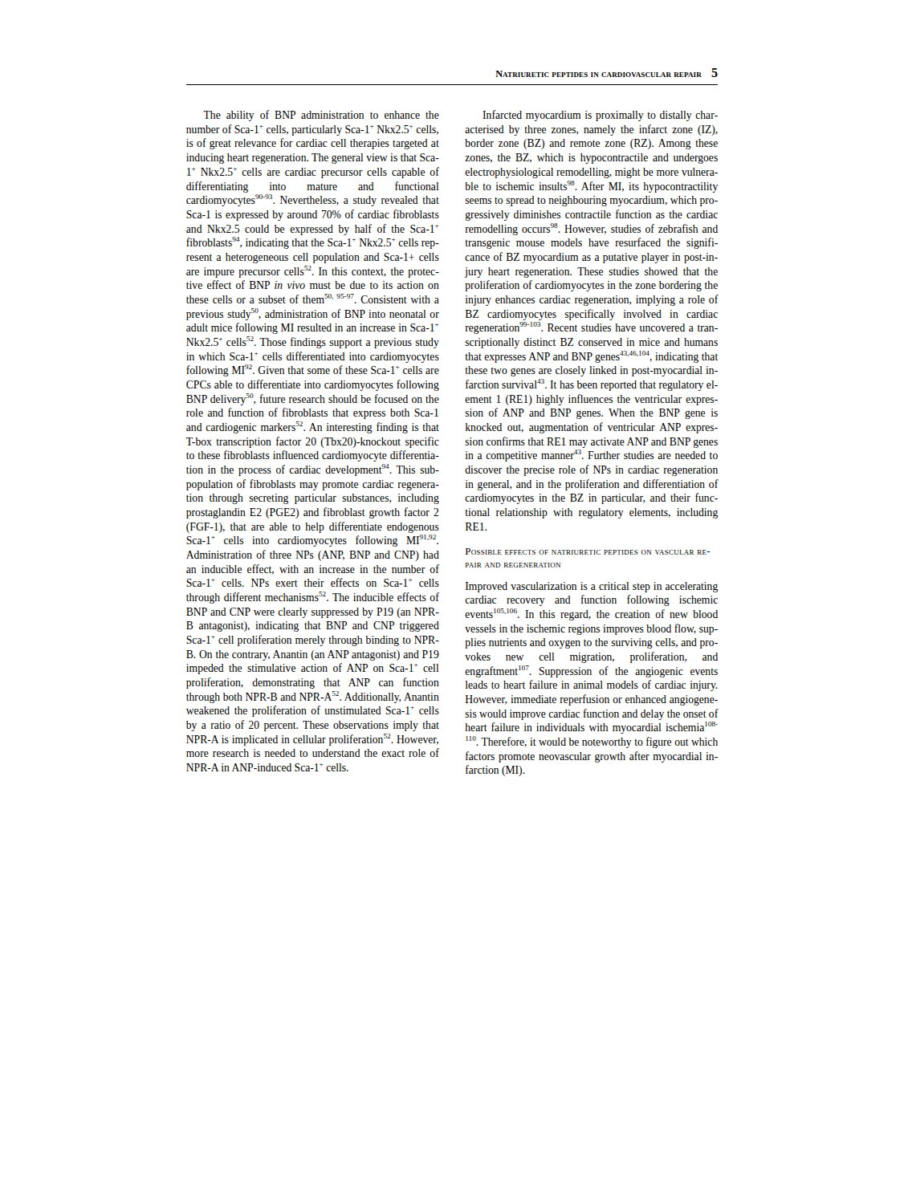Natriuretic peptides in cardiovascular repair 5
The ability of BNP administration to enhance the number of Sca-1+ cells, particularly Sca-1+ Nkx2.5+ cells, is of great relevance for cardiac cell therapies targeted at inducing heart regeneration. The general view is that Sca-1+ Nkx2.5+ cells are cardiac precursor cells capable of differentiating into mature and functional cardiomyocytes90-93. Nevertheless, a study revealed that Sca-1 is expressed by around 70% of cardiac fibroblasts and Nkx2.5 could be expressed by half of the Sca-1+ fibroblasts94, indicating that the Sca-1+ Nkx2.5+ cells represent a heterogeneous cell population and Sca-1+ cells are impure precursor cells52. In this context, the protective effect of BNP in vivo must be due to its action on these cells or a subset of them50, 95-97. Consistent with a previous study50, administration of BNP into neonatal or adult mice following MI resulted in an increase in Sca-1+ Nkx2.5+ cells52. Those findings support a previous study in which Sca-1+ cells differentiated into cardiomyocytes following MI92. Given that some of these Sca-1+ cells are CPCs able to differentiate into cardiomyocytes following BNP delivery50, future research should be focused on the role and function of fibroblasts that express both Sca-1 and cardiogenic markers52. An interesting finding is that T-box transcription factor 20 (Tbx20)-knockout specific to these fibroblasts influenced cardiomyocyte differentiation in the process of cardiac development94. This subpopulation of fibroblasts may promote cardiac regeneration through secreting particular substances, including prostaglandin E2 (PGE2) and fibroblast growth factor 2 (FGF-1), that are able to help differentiate endogenous Sca-1+ cells into cardiomyocytes following MI91,92. Administration of three NPs (ANP, BNP and CNP) had an inducible effect, with an increase in the number of Sca-1+ cells. NPs exert their effects on Sca-1+ cells through different mechanisms52. The inducible effects of BNP and CNP were clearly suppressed by P19 (an NPR-B antagonist), indicating that BNP and CNP triggered Sca-1+ cell proliferation merely through binding to NPR-B. On the contrary, Anantin (an ANP antagonist) and P19 impeded the stimulative action of ANP on Sca-1+ cell proliferation, demonstrating that ANP can function through both NPR-B and NPR-A52. Additionally, Anantin weakened the proliferation of unstimulated Sca-1+ cells by a ratio of 20 percent. These observations imply that NPR-A is implicated in cellular proliferation52. However, more research is needed to understand the exact role of NPR-A in ANP-induced Sca-1+ cells.
Infarcted myocardium is proximally to distally characterised by three zones, namely the infarct zone (IZ), border zone (BZ) and remote zone (RZ). Among these zones, the BZ, which is hypocontractile and undergoes electrophysiological remodelling, might be more vulnerable to ischemic insults98. After MI, its hypocontractility seems to spread to neighbouring myocardium, which progressively diminishes contractile function as the cardiac remodelling occurs98. However, studies of zebrafish and transgenic mouse models have resurfaced the significance of BZ myocardium as a putative player in post-injury heart regeneration. These studies showed that the proliferation of cardiomyocytes in the zone bordering the injury enhances cardiac regeneration, implying a role of BZ cardiomyocytes specifically involved in cardiac regeneration99-103. Recent studies have uncovered a transcriptionally distinct BZ conserved in mice and humans that expresses ANP and BNP genes43,46,104, indicating that these two genes are closely linked in post-myocardial infarction survival43. It has been reported that regulatory element 1 (RE1) highly influences the ventricular expression of ANP and BNP genes. When the BNP gene is knocked out, augmentation of ventricular ANP expression confirms that RE1 may activate ANP and BNP genes in a competitive manner43. Further studies are needed to discover the precise role of NPs in cardiac regeneration in general, and in the proliferation and differentiation of cardiomyocytes in the BZ in particular, and their functional relationship with regulatory elements, including RE1.
Possible effects of natriuretic peptides on vascular repair and regeneration
Improved vascularization is a critical step in accelerating cardiac recovery and function following ischemic events105,106. In this regard, the creation of new blood vessels in the ischemic regions improves blood flow, supplies nutrients and oxygen to the surviving cells, and provokes new cell migration, proliferation, and engraftment107. Suppression of the angiogenic events leads to heart failure in animal models of cardiac injury. However, immediate reperfusion or enhanced angiogenesis would improve cardiac function and delay the onset of heart failure in individuals with myocardial ischemia108-110. Therefore, it would be noteworthy to figure out which factors promote neovascular growth after myocardial infarction (MI).